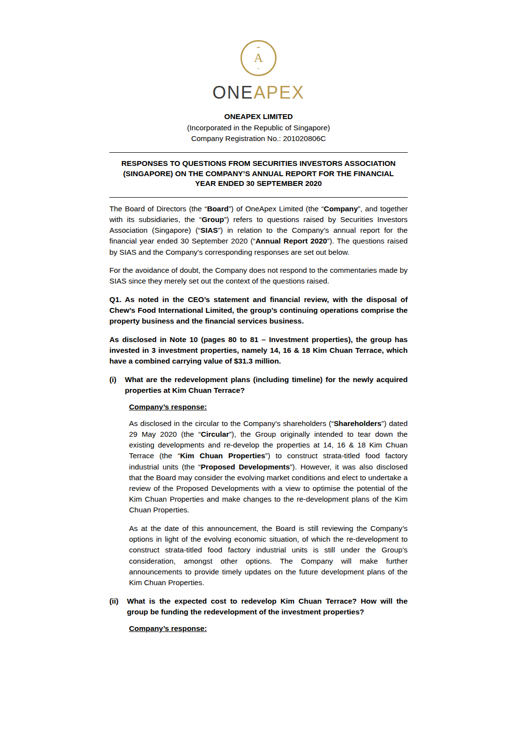A
ONEAPEX
ONEAPEX LIMITED
(Incorporated in the Republic of Singapore)
Company Registration No.: 201020806C
RESPONSES TO QUESTIONS FROM SECURITIES INVESTORS ASSOCIATION
(SINGAPORE) ON THE COMPANY’S ANNUAL REPORT FOR THE FINANCIAL
YEAR ENDED 30 SEPTEMBER 2020
The Board of Directors (the “Board”) of OneApex Limited (the “Company”, and together with its subsidiaries, the “Group”) refers to questions raised by Securities Investors Association (Singapore) (“SIAS”) in relation to the Company’s annual report for the financial year ended 30 September 2020 (“Annual Report 2020”). The questions raised by SIAS and the Company’s corresponding responses are set out below.
For the avoidance of doubt, the Company does not respond to the commentaries made by SIAS since they merely set out the context of the questions raised.
Q1. As noted in the CEO’s statement and financial review, with the disposal of Chew’s Food International Limited, the group’s continuing operations comprise the property business and the financial services business.
As disclosed in Note 10 (pages 80 to 81 – Investment properties), the group has invested in 3 investment properties, namely 14, 16 & 18 Kim Chuan Terrace, which have a combined carrying value of $31.3 million.
(i) What are the redevelopment plans (including timeline) for the newly acquired properties at Kim Chuan Terrace?
Company’s response:
As disclosed in the circular to the Company’s shareholders (“Shareholders”) dated 29 May 2020 (the “Circular”), the Group originally intended to tear down the existing developments and re-develop the properties at 14, 16 & 18 Kim Chuan Terrace (the “Kim Chuan Properties”) to construct strata-titled food factory industrial units (the “Proposed Developments”). However, it was also disclosed that the Board may consider the evolving market conditions and elect to undertake a review of the Proposed Developments with a view to optimise the potential of the Kim Chuan Properties and make changes to the re-development plans of the Kim Chuan Properties.
As at the date of this announcement, the Board is still reviewing the Company’s options in light of the evolving economic situation, of which the re-development to construct strata-titled food factory industrial units is still under the Group’s consideration, amongst other options. The Company will make further announcements to provide timely updates on the future development plans of the Kim Chuan Properties.
(ii) What is the expected cost to redevelop Kim Chuan Terrace? How will the group be funding the redevelopment of the investment properties?
Company’s response: